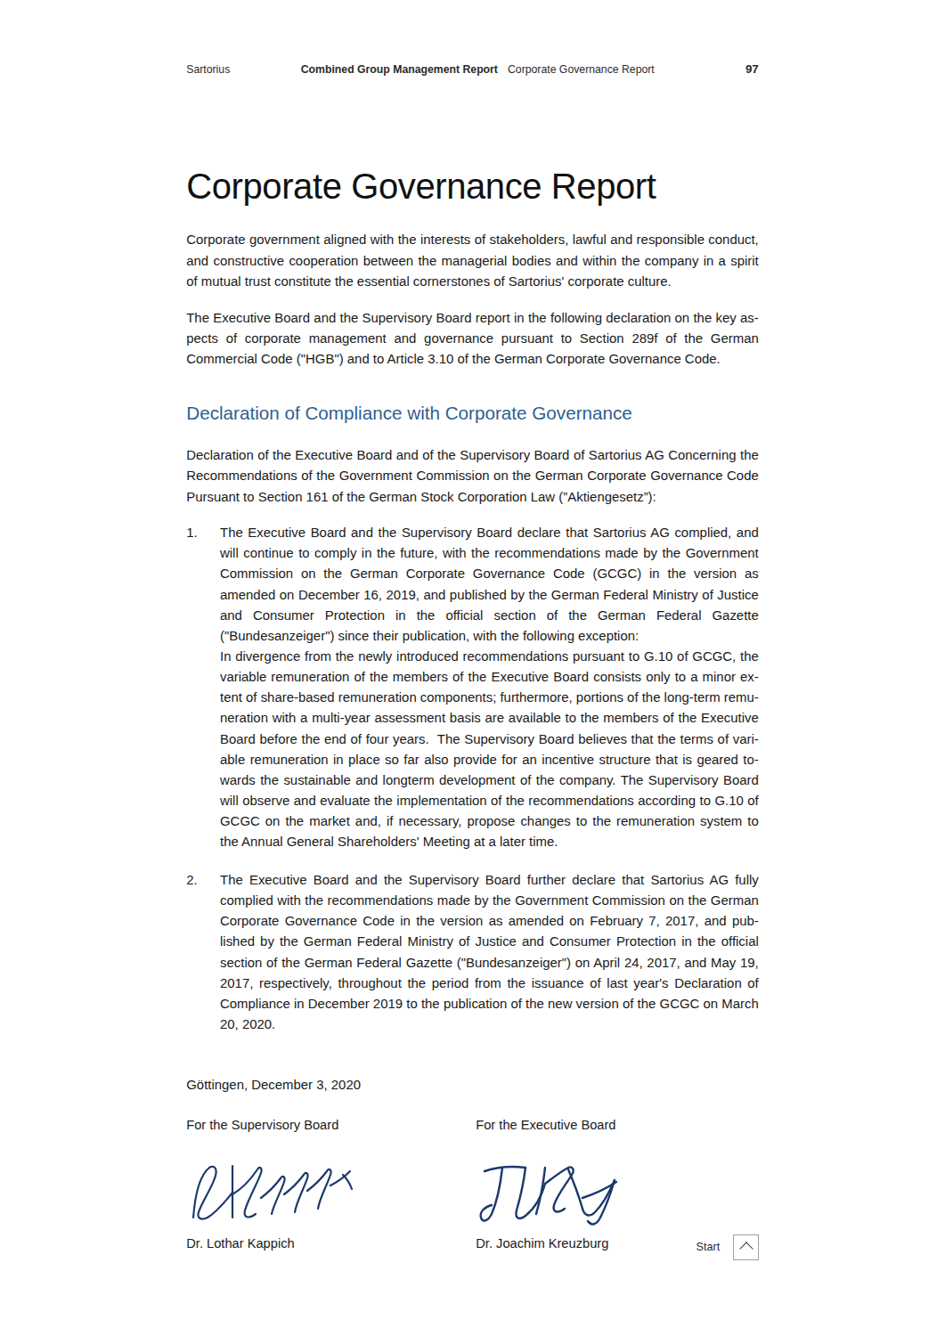Sartorius
Combined Group Management Report Corporate Governance Report
97
Corporate Governance Report
Corporate government aligned with the interests of stakeholders, lawful and responsible conduct, and constructive cooperation between the managerial bodies and within the company in a spirit of mutual trust constitute the essential cornerstones of Sartorius' corporate culture.
The Executive Board and the Supervisory Board report in the following declaration on the key aspects of corporate management and governance pursuant to Section 289f of the German Commercial Code ("HGB") and to Article 3.10 of the German Corporate Governance Code.
Declaration of Compliance with Corporate Governance
Declaration of the Executive Board and of the Supervisory Board of Sartorius AG Concerning the Recommendations of the Government Commission on the German Corporate Governance Code Pursuant to Section 161 of the German Stock Corporation Law (”Aktiengesetz”):
The Executive Board and the Supervisory Board declare that Sartorius AG complied, and will continue to comply in the future, with the recommendations made by the Government Commission on the German Corporate Governance Code (GCGC) in the version as amended on December 16, 2019, and published by the German Federal Ministry of Justice and Consumer Protection in the official section of the German Federal Gazette ("Bundesanzeiger") since their publication, with the following exception:
In divergence from the newly introduced recommendations pursuant to G.10 of GCGC, the variable remuneration of the members of the Executive Board consists only to a minor extent of share-based remuneration components; furthermore, portions of the long-term remuneration with a multi-year assessment basis are available to the members of the Executive Board before the end of four years. The Supervisory Board believes that the terms of variable remuneration in place so far also provide for an incentive structure that is geared towards the sustainable and longterm development of the company. The Supervisory Board will observe and evaluate the implementation of the recommendations according to G.10 of GCGC on the market and, if necessary, propose changes to the remuneration system to the Annual General Shareholders' Meeting at a later time.
The Executive Board and the Supervisory Board further declare that Sartorius AG fully complied with the recommendations made by the Government Commission on the German Corporate Governance Code in the version as amended on February 7, 2017, and published by the German Federal Ministry of Justice and Consumer Protection in the official section of the German Federal Gazette ("Bundesanzeiger") on April 24, 2017, and May 19, 2017, respectively, throughout the period from the issuance of last year's Declaration of Compliance in December 2019 to the publication of the new version of the GCGC on March 20, 2020.
Göttingen, December 3, 2020
For the Supervisory Board
Dr. Lothar Kappich
For the Executive Board
Dr. Joachim Kreuzburg
Start